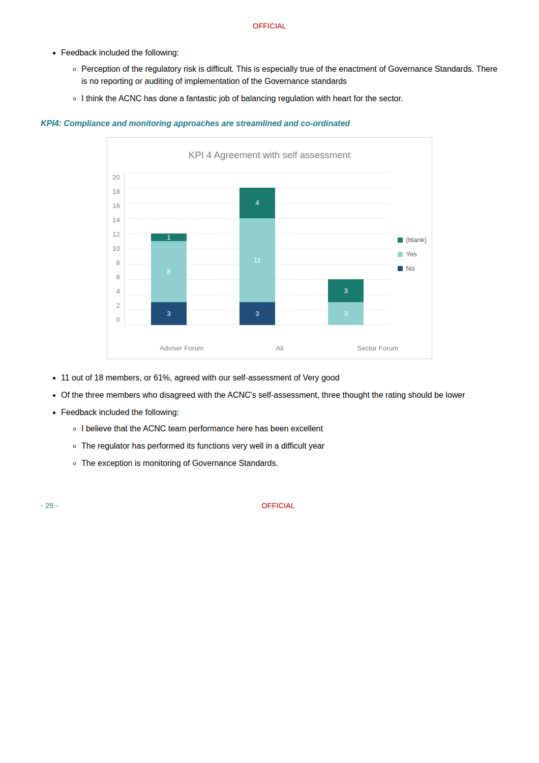OFFICIAL
Feedback included the following:
Perception of the regulatory risk is difficult. This is especially true of the enactment of Governance Standards. There is no reporting or auditing of implementation of the Governance standards
I think the ACNC has done a fantastic job of balancing regulation with heart for the sector.
KPI4: Compliance and monitoring approaches are streamlined and co-ordinated
KPI 4 Agreement with self assessment
20 18 16 14 12 10 8 6 4 2 0
1
8
3
4
11
3
3
3
(blank)
Yes
No
Adviser Forum All Sector Forum
11 out of 18 members, or 61%, agreed with our self-assessment of Very good
Of the three members who disagreed with the ACNC's self-assessment, three thought the rating should be lower
Feedback included the following:
I believe that the ACNC team performance here has been excellent
The regulator has performed its functions very well in a difficult year
The exception is monitoring of Governance Standards.
- 25 - OFFICIAL